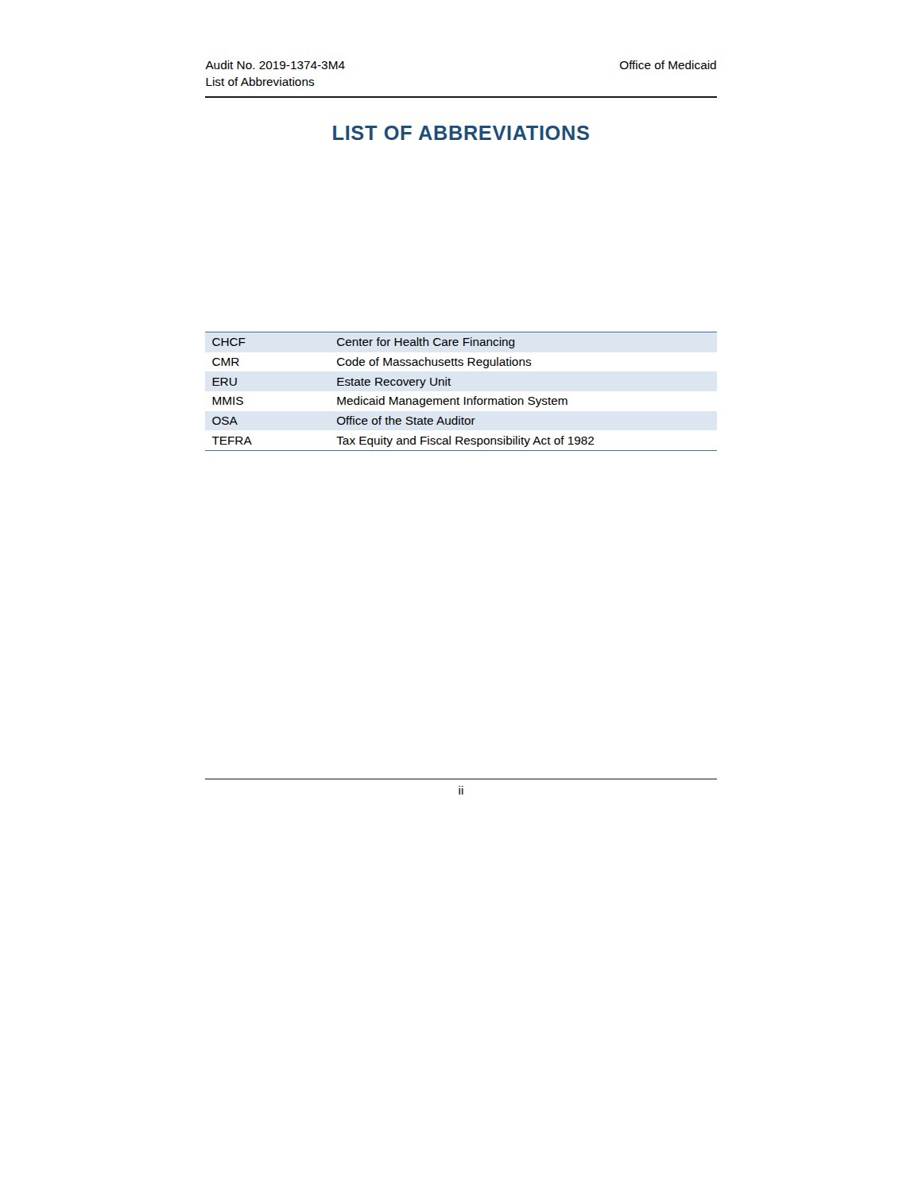Audit No. 2019-1374-3M4
List of Abbreviations
Office of Medicaid
LIST OF ABBREVIATIONS
| CHCF | Center for Health Care Financing |
| CMR | Code of Massachusetts Regulations |
| ERU | Estate Recovery Unit |
| MMIS | Medicaid Management Information System |
| OSA | Office of the State Auditor |
| TEFRA | Tax Equity and Fiscal Responsibility Act of 1982 |
ii